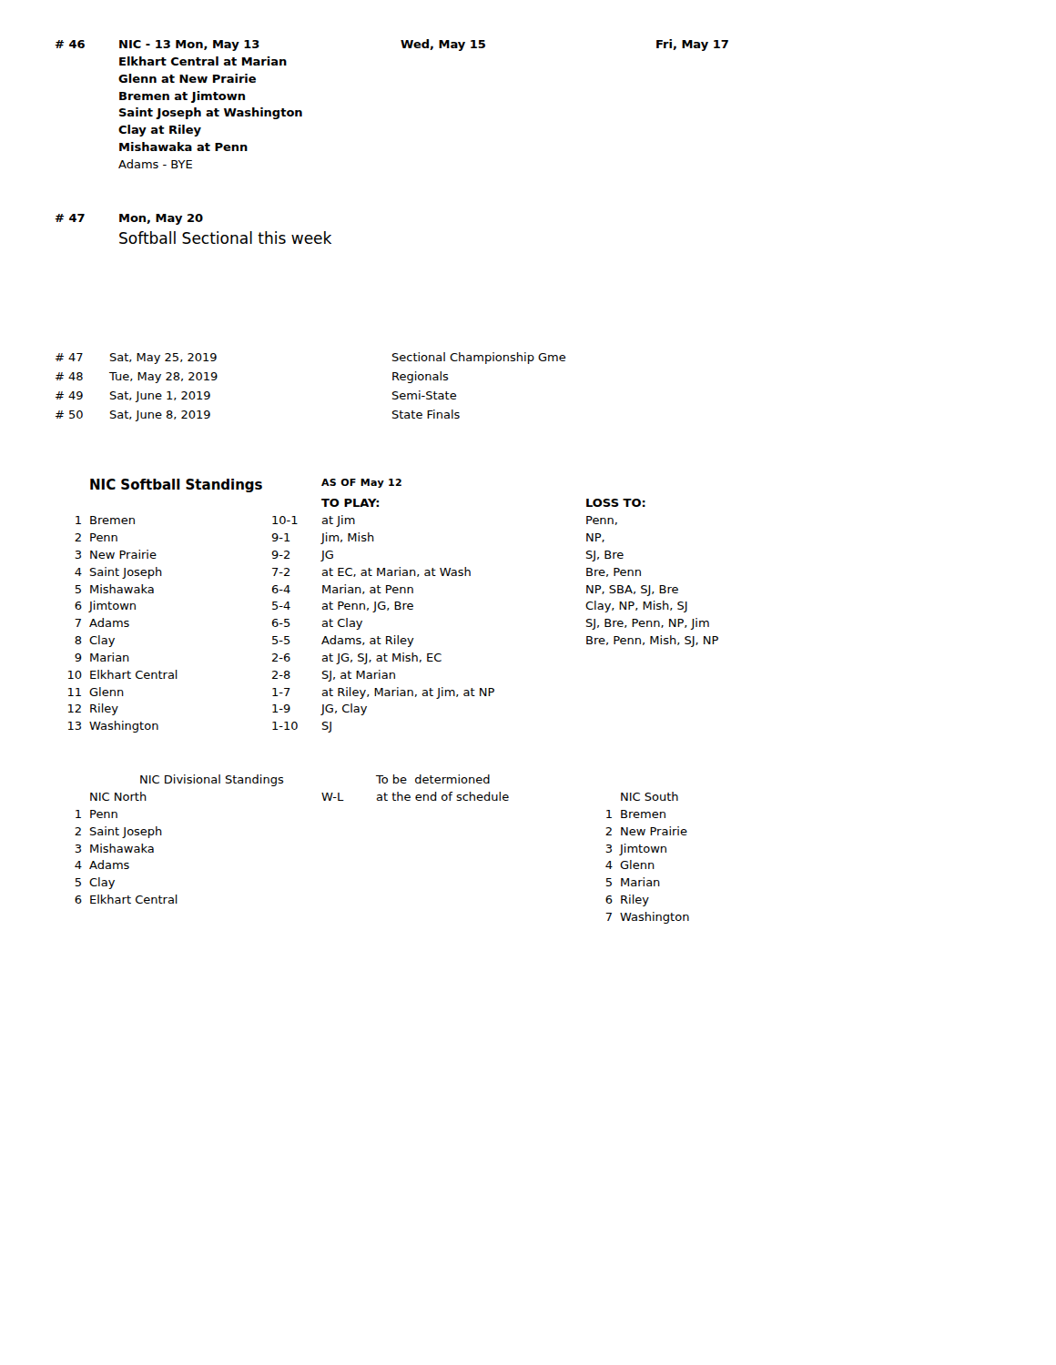| # 46 | NIC - 13 Mon, May 13 | Wed, May 15 | Fri, May 17 |
| | Elkhart Central at Marian | | |
| | Glenn at New Prairie | | |
| | Bremen at Jimtown | | |
| | Saint Joseph at Washington | | |
| | Clay at Riley | | |
| | Mishawaka at Penn | | |
| | Adams - BYE | | |
| # 47 | Mon, May 20 |
| | Softball Sectional this week |
| # 47 | Sat, May 25, 2019 | Sectional Championship Gme |
| # 48 | Tue, May 28, 2019 | Regionals |
| # 49 | Sat, June 1, 2019 | Semi-State |
| # 50 | Sat, June 8, 2019 | State Finals |
| | NIC Softball Standings | | AS OF May 12 | |
| | | | TO PLAY: | LOSS TO: |
| 1 | Bremen | 10-1 | at Jim | Penn, |
| 2 | Penn | 9-1 | Jim, Mish | NP, |
| 3 | New Prairie | 9-2 | JG | SJ, Bre |
| 4 | Saint Joseph | 7-2 | at EC, at Marian, at Wash | Bre, Penn |
| 5 | Mishawaka | 6-4 | Marian, at Penn | NP, SBA, SJ, Bre |
| 6 | Jimtown | 5-4 | at Penn, JG, Bre | Clay, NP, Mish, SJ |
| 7 | Adams | 6-5 | at Clay | SJ, Bre, Penn, NP, Jim |
| 8 | Clay | 5-5 | Adams, at Riley | Bre, Penn, Mish, SJ, NP |
| 9 | Marian | 2-6 | at JG, SJ, at Mish, EC | |
| 10 | Elkhart Central | 2-8 | SJ, at Marian | |
| 11 | Glenn | 1-7 | at Riley, Marian, at Jim, at NP | |
| 12 | Riley | 1-9 | JG, Clay | |
| 13 | Washington | 1-10 | SJ | |
| | NIC Divisional Standings | | To be determioned | | |
| | NIC North | W-L | at the end of schedule | | NIC South |
| 1 | Penn | | | 1 | Bremen |
| 2 | Saint Joseph | | | 2 | New Prairie |
| 3 | Mishawaka | | | 3 | Jimtown |
| 4 | Adams | | | 4 | Glenn |
| 5 | Clay | | | 5 | Marian |
| 6 | Elkhart Central | | | 6 | Riley |
| | | | | 7 | Washington |